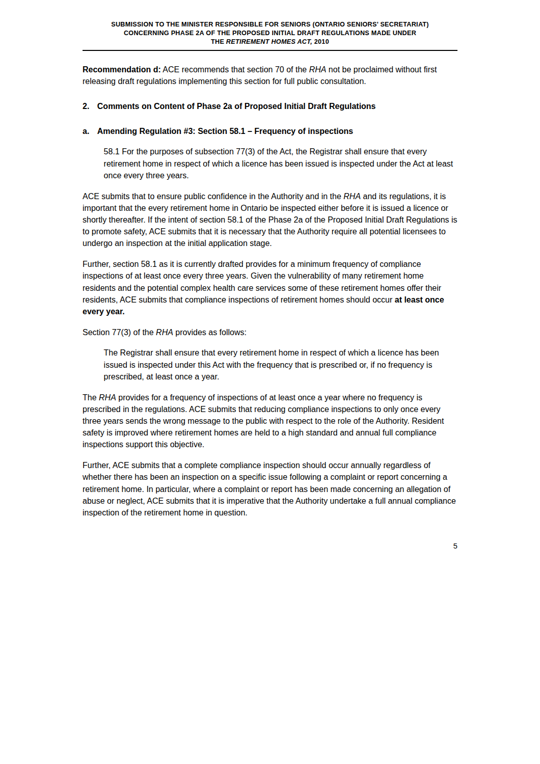SUBMISSION TO THE MINISTER RESPONSIBLE FOR SENIORS (ONTARIO SENIORS’ SECRETARIAT)
CONCERNING PHASE 2A OF THE PROPOSED INITIAL DRAFT REGULATIONS MADE UNDER
THE RETIREMENT HOMES ACT, 2010
Recommendation d: ACE recommends that section 70 of the RHA not be proclaimed without first releasing draft regulations implementing this section for full public consultation.
2. Comments on Content of Phase 2a of Proposed Initial Draft Regulations
a. Amending Regulation #3: Section 58.1 – Frequency of inspections
58.1 For the purposes of subsection 77(3) of the Act, the Registrar shall ensure that every retirement home in respect of which a licence has been issued is inspected under the Act at least once every three years.
ACE submits that to ensure public confidence in the Authority and in the RHA and its regulations, it is important that the every retirement home in Ontario be inspected either before it is issued a licence or shortly thereafter. If the intent of section 58.1 of the Phase 2a of the Proposed Initial Draft Regulations is to promote safety, ACE submits that it is necessary that the Authority require all potential licensees to undergo an inspection at the initial application stage.
Further, section 58.1 as it is currently drafted provides for a minimum frequency of compliance inspections of at least once every three years. Given the vulnerability of many retirement home residents and the potential complex health care services some of these retirement homes offer their residents, ACE submits that compliance inspections of retirement homes should occur at least once every year.
Section 77(3) of the RHA provides as follows:
The Registrar shall ensure that every retirement home in respect of which a licence has been issued is inspected under this Act with the frequency that is prescribed or, if no frequency is prescribed, at least once a year.
The RHA provides for a frequency of inspections of at least once a year where no frequency is prescribed in the regulations. ACE submits that reducing compliance inspections to only once every three years sends the wrong message to the public with respect to the role of the Authority. Resident safety is improved where retirement homes are held to a high standard and annual full compliance inspections support this objective.
Further, ACE submits that a complete compliance inspection should occur annually regardless of whether there has been an inspection on a specific issue following a complaint or report concerning a retirement home. In particular, where a complaint or report has been made concerning an allegation of abuse or neglect, ACE submits that it is imperative that the Authority undertake a full annual compliance inspection of the retirement home in question.
5